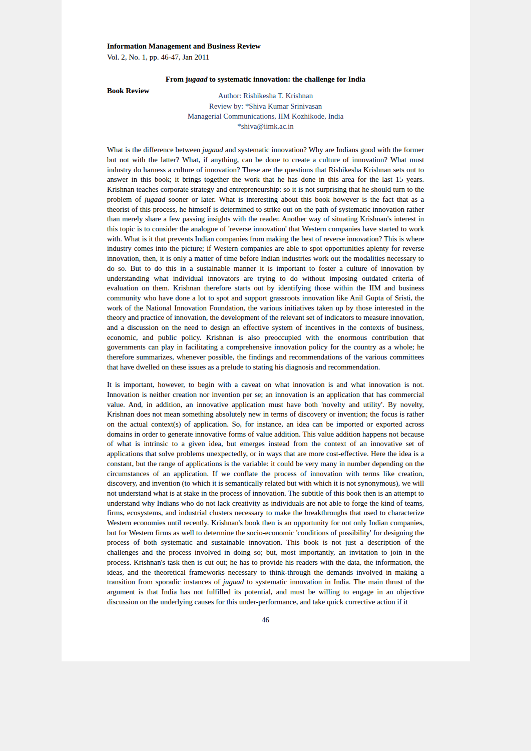Information Management and Business Review
Vol. 2, No. 1, pp. 46-47, Jan 2011
From jugaad to systematic innovation: the challenge for India
Book Review
Author: Rishikesha T. Krishnan
Review by: *Shiva Kumar Srinivasan
Managerial Communications, IIM Kozhikode, India
*shiva@iimk.ac.in
What is the difference between jugaad and systematic innovation? Why are Indians good with the former but not with the latter? What, if anything, can be done to create a culture of innovation? What must industry do harness a culture of innovation? These are the questions that Rishikesha Krishnan sets out to answer in this book; it brings together the work that he has done in this area for the last 15 years. Krishnan teaches corporate strategy and entrepreneurship: so it is not surprising that he should turn to the problem of jugaad sooner or later. What is interesting about this book however is the fact that as a theorist of this process, he himself is determined to strike out on the path of systematic innovation rather than merely share a few passing insights with the reader. Another way of situating Krishnan's interest in this topic is to consider the analogue of 'reverse innovation' that Western companies have started to work with. What is it that prevents Indian companies from making the best of reverse innovation? This is where industry comes into the picture; if Western companies are able to spot opportunities aplenty for reverse innovation, then, it is only a matter of time before Indian industries work out the modalities necessary to do so. But to do this in a sustainable manner it is important to foster a culture of innovation by understanding what individual innovators are trying to do without imposing outdated criteria of evaluation on them. Krishnan therefore starts out by identifying those within the IIM and business community who have done a lot to spot and support grassroots innovation like Anil Gupta of Sristi, the work of the National Innovation Foundation, the various initiatives taken up by those interested in the theory and practice of innovation, the development of the relevant set of indicators to measure innovation, and a discussion on the need to design an effective system of incentives in the contexts of business, economic, and public policy. Krishnan is also preoccupied with the enormous contribution that governments can play in facilitating a comprehensive innovation policy for the country as a whole; he therefore summarizes, whenever possible, the findings and recommendations of the various committees that have dwelled on these issues as a prelude to stating his diagnosis and recommendation.
It is important, however, to begin with a caveat on what innovation is and what innovation is not. Innovation is neither creation nor invention per se; an innovation is an application that has commercial value. And, in addition, an innovative application must have both 'novelty and utility'. By novelty, Krishnan does not mean something absolutely new in terms of discovery or invention; the focus is rather on the actual context(s) of application. So, for instance, an idea can be imported or exported across domains in order to generate innovative forms of value addition. This value addition happens not because of what is intrinsic to a given idea, but emerges instead from the context of an innovative set of applications that solve problems unexpectedly, or in ways that are more cost-effective. Here the idea is a constant, but the range of applications is the variable: it could be very many in number depending on the circumstances of an application. If we conflate the process of innovation with terms like creation, discovery, and invention (to which it is semantically related but with which it is not synonymous), we will not understand what is at stake in the process of innovation. The subtitle of this book then is an attempt to understand why Indians who do not lack creativity as individuals are not able to forge the kind of teams, firms, ecosystems, and industrial clusters necessary to make the breakthroughs that used to characterize Western economies until recently. Krishnan's book then is an opportunity for not only Indian companies, but for Western firms as well to determine the socio-economic 'conditions of possibility' for designing the process of both systematic and sustainable innovation. This book is not just a description of the challenges and the process involved in doing so; but, most importantly, an invitation to join in the process. Krishnan's task then is cut out; he has to provide his readers with the data, the information, the ideas, and the theoretical frameworks necessary to think-through the demands involved in making a transition from sporadic instances of jugaad to systematic innovation in India. The main thrust of the argument is that India has not fulfilled its potential, and must be willing to engage in an objective discussion on the underlying causes for this under-performance, and take quick corrective action if it
46